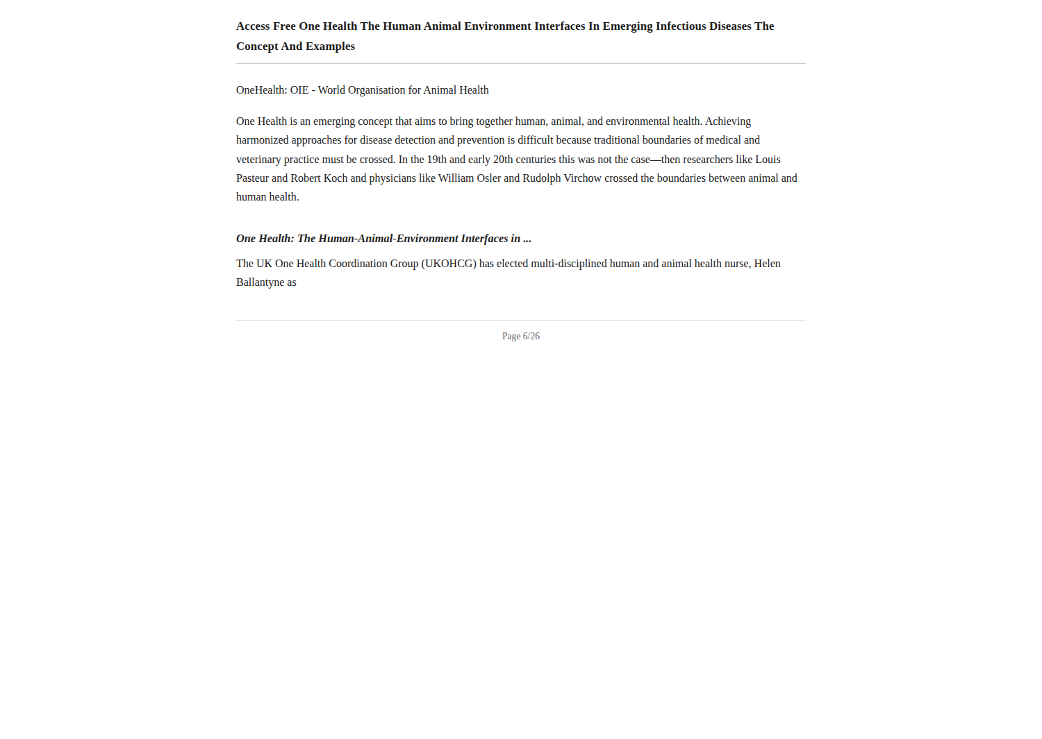Access Free One Health The Human Animal Environment Interfaces In Emerging Infectious Diseases The Concept And Examples
OneHealth: OIE - World Organisation for Animal Health
One Health is an emerging concept that aims to bring together human, animal, and environmental health. Achieving harmonized approaches for disease detection and prevention is difficult because traditional boundaries of medical and veterinary practice must be crossed. In the 19th and early 20th centuries this was not the case—then researchers like Louis Pasteur and Robert Koch and physicians like William Osler and Rudolph Virchow crossed the boundaries between animal and human health.
One Health: The Human-Animal-Environment Interfaces in ...
The UK One Health Coordination Group (UKOHCG) has elected multi-disciplined human and animal health nurse, Helen Ballantyne as
Page 6/26